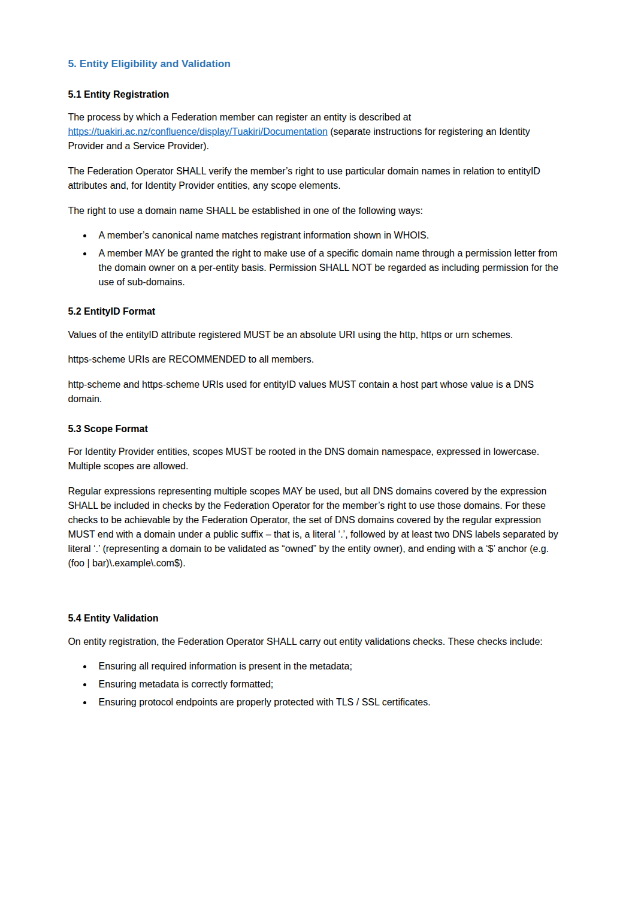5. Entity Eligibility and Validation
5.1 Entity Registration
The process by which a Federation member can register an entity is described at https://tuakiri.ac.nz/confluence/display/Tuakiri/Documentation (separate instructions for registering an Identity Provider and a Service Provider).
The Federation Operator SHALL verify the member’s right to use particular domain names in relation to entityID attributes and, for Identity Provider entities, any scope elements.
The right to use a domain name SHALL be established in one of the following ways:
A member’s canonical name matches registrant information shown in WHOIS.
A member MAY be granted the right to make use of a specific domain name through a permission letter from the domain owner on a per-entity basis. Permission SHALL NOT be regarded as including permission for the use of sub-domains.
5.2 EntityID Format
Values of the entityID attribute registered MUST be an absolute URI using the http, https or urn schemes.
https-scheme URIs are RECOMMENDED to all members.
http-scheme and https-scheme URIs used for entityID values MUST contain a host part whose value is a DNS domain.
5.3 Scope Format
For Identity Provider entities, scopes MUST be rooted in the DNS domain namespace, expressed in lowercase. Multiple scopes are allowed.
Regular expressions representing multiple scopes MAY be used, but all DNS domains covered by the expression SHALL be included in checks by the Federation Operator for the member’s right to use those domains. For these checks to be achievable by the Federation Operator, the set of DNS domains covered by the regular expression MUST end with a domain under a public suffix – that is, a literal ‘.’, followed by at least two DNS labels separated by literal ‘.’ (representing a domain to be validated as “owned” by the entity owner), and ending with a ‘$’ anchor (e.g. (foo | bar)\.example\.com$).
5.4 Entity Validation
On entity registration, the Federation Operator SHALL carry out entity validations checks. These checks include:
Ensuring all required information is present in the metadata;
Ensuring metadata is correctly formatted;
Ensuring protocol endpoints are properly protected with TLS / SSL certificates.